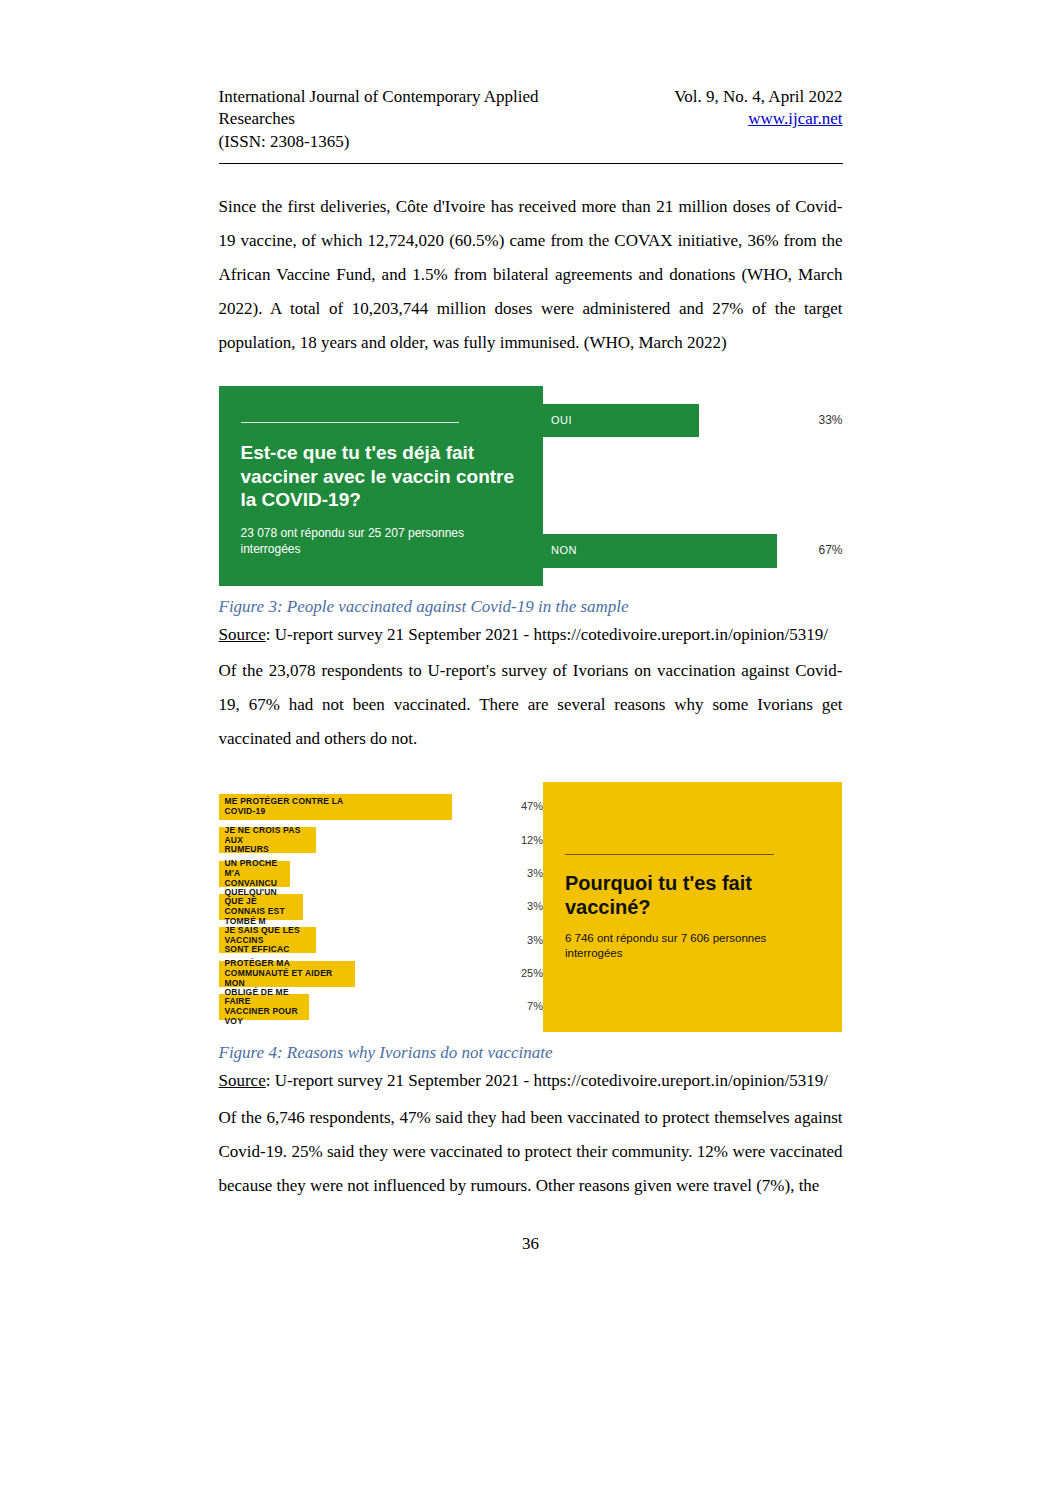International Journal of Contemporary Applied Researches
(ISSN: 2308-1365)
Vol. 9, No. 4, April 2022
www.ijcar.net
Since the first deliveries, Côte d'Ivoire has received more than 21 million doses of Covid-19 vaccine, of which 12,724,020 (60.5%) came from the COVAX initiative, 36% from the African Vaccine Fund, and 1.5% from bilateral agreements and donations (WHO, March 2022). A total of 10,203,744 million doses were administered and 27% of the target population, 18 years and older, was fully immunised. (WHO, March 2022)
Est-ce que tu t'es déjà fait vacciner avec le vaccin contre la COVID-19?
23 078 ont répondu sur 25 207 personnes interrogées
OUI
33%
NON
67%
Figure 3: People vaccinated against Covid-19 in the sample
Source: U-report survey 21 September 2021 - https://cotedivoire.ureport.in/opinion/5319/
Of the 23,078 respondents to U-report's survey of Ivorians on vaccination against Covid-19, 67% had not been vaccinated. There are several reasons why some Ivorians get vaccinated and others do not.
ME PROTÉGER CONTRE LA
COVID-19
47%
JE NE CROIS PAS AUX
RUMEURS
12%
UN PROCHE M'A
CONVAINCU
3%
QUELQU'UN QUE JE
CONNAIS EST TOMBÉ M
3%
JE SAIS QUE LES VACCINS
SONT EFFICAC
3%
PROTÉGER MA
COMMUNAUTÉ ET AIDER MON
25%
OBLIGÉ DE ME FAIRE
VACCINER POUR VOY
7%
Pourquoi tu t'es fait vacciné?
6 746 ont répondu sur 7 606 personnes interrogées
Figure 4: Reasons why Ivorians do not vaccinate
Source: U-report survey 21 September 2021 - https://cotedivoire.ureport.in/opinion/5319/
Of the 6,746 respondents, 47% said they had been vaccinated to protect themselves against Covid-19. 25% said they were vaccinated to protect their community. 12% were vaccinated because they were not influenced by rumours. Other reasons given were travel (7%), the
36